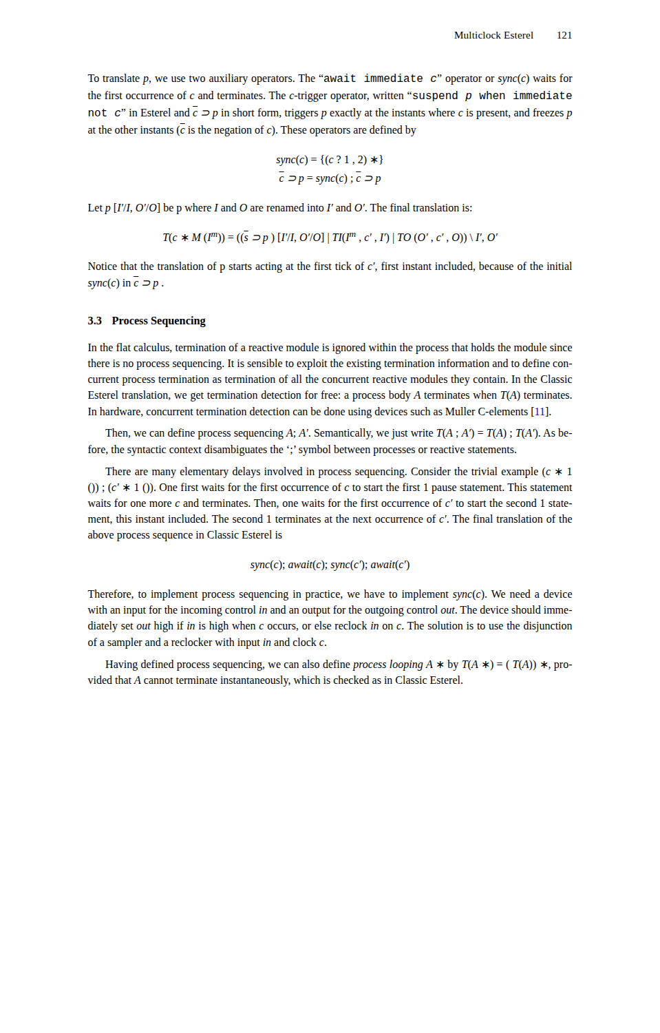Multiclock Esterel 121
To translate p, we use two auxiliary operators. The “await immediate c” operator or sync(c) waits for the first occurrence of c and terminates. The c-trigger operator, written “suspend p when immediate not c” in Esterel and c ⊃ p in short form, triggers p exactly at the instants where c is present, and freezes p at the other instants (c is the negation of c). These operators are defined by
sync(c) = {(c ? 1 , 2) ∗} c ⊃ p = sync(c) ; c ⊃ p
Let p [I′/I, O′/O] be p where I and O are renamed into I′ and O′. The final translation is:
T(c ∗ M (Im)) = ((s ⊃ p ) [I′/I, O′/O] | TI(Im , c′ , I′) | TO (O′ , c′ , O)) \ I′, O′
Notice that the translation of p starts acting at the first tick of c′, first instant included, because of the initial sync(c) in c ⊃ p .
3.3 Process Sequencing
In the flat calculus, termination of a reactive module is ignored within the process that holds the module since there is no process sequencing. It is sensible to exploit the existing termination information and to define concurrent process termination as termination of all the concurrent reactive modules they contain. In the Classic Esterel translation, we get termination detection for free: a process body A terminates when T(A) terminates. In hardware, concurrent termination detection can be done using devices such as Muller C-elements [11].
Then, we can define process sequencing A; A′. Semantically, we just write T(A ; A′) = T(A) ; T(A′). As before, the syntactic context disambiguates the ‘;’ symbol between processes or reactive statements.
There are many elementary delays involved in process sequencing. Consider the trivial example (c ∗ 1 ()) ; (c′ ∗ 1 ()). One first waits for the first occurrence of c to start the first 1 pause statement. This statement waits for one more c and terminates. Then, one waits for the first occurrence of c′ to start the second 1 statement, this instant included. The second 1 terminates at the next occurrence of c′. The final translation of the above process sequence in Classic Esterel is
sync(c); await(c); sync(c′); await(c′)
Therefore, to implement process sequencing in practice, we have to implement sync(c). We need a device with an input for the incoming control in and an output for the outgoing control out. The device should immediately set out high if in is high when c occurs, or else reclock in on c. The solution is to use the disjunction of a sampler and a reclocker with input in and clock c.
Having defined process sequencing, we can also define process looping A ∗ by T(A ∗) = ( T(A)) ∗, provided that A cannot terminate instantaneously, which is checked as in Classic Esterel.